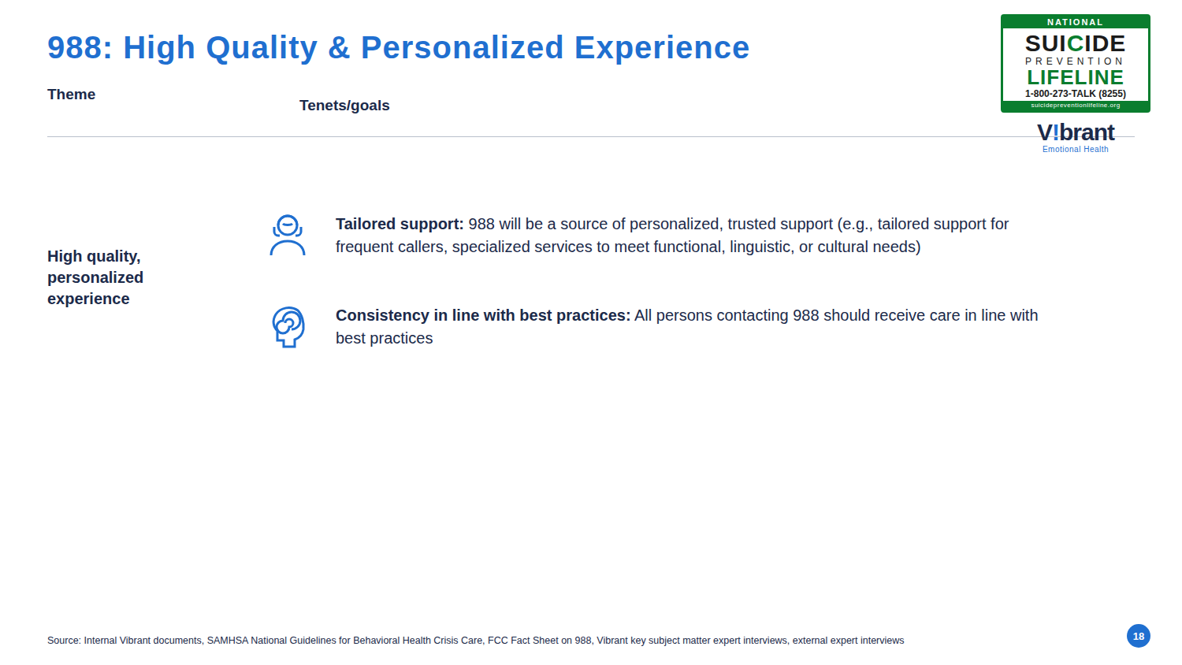NATIONAL
SUICIDE
PREVENTION
LIFELINE
1-800-273-TALK (8255)
suicidepreventionlifeline.org
V!brant
Emotional Health
988: High Quality & Personalized Experience
Theme
Tenets/goals
High quality,
personalized
experience
Tailored support: 988 will be a source of personalized, trusted support (e.g., tailored support for frequent callers, specialized services to meet functional, linguistic, or cultural needs)
Consistency in line with best practices: All persons contacting 988 should receive care in line with best practices
Source: Internal Vibrant documents, SAMHSA National Guidelines for Behavioral Health Crisis Care, FCC Fact Sheet on 988, Vibrant key subject matter expert interviews, external expert interviews
18